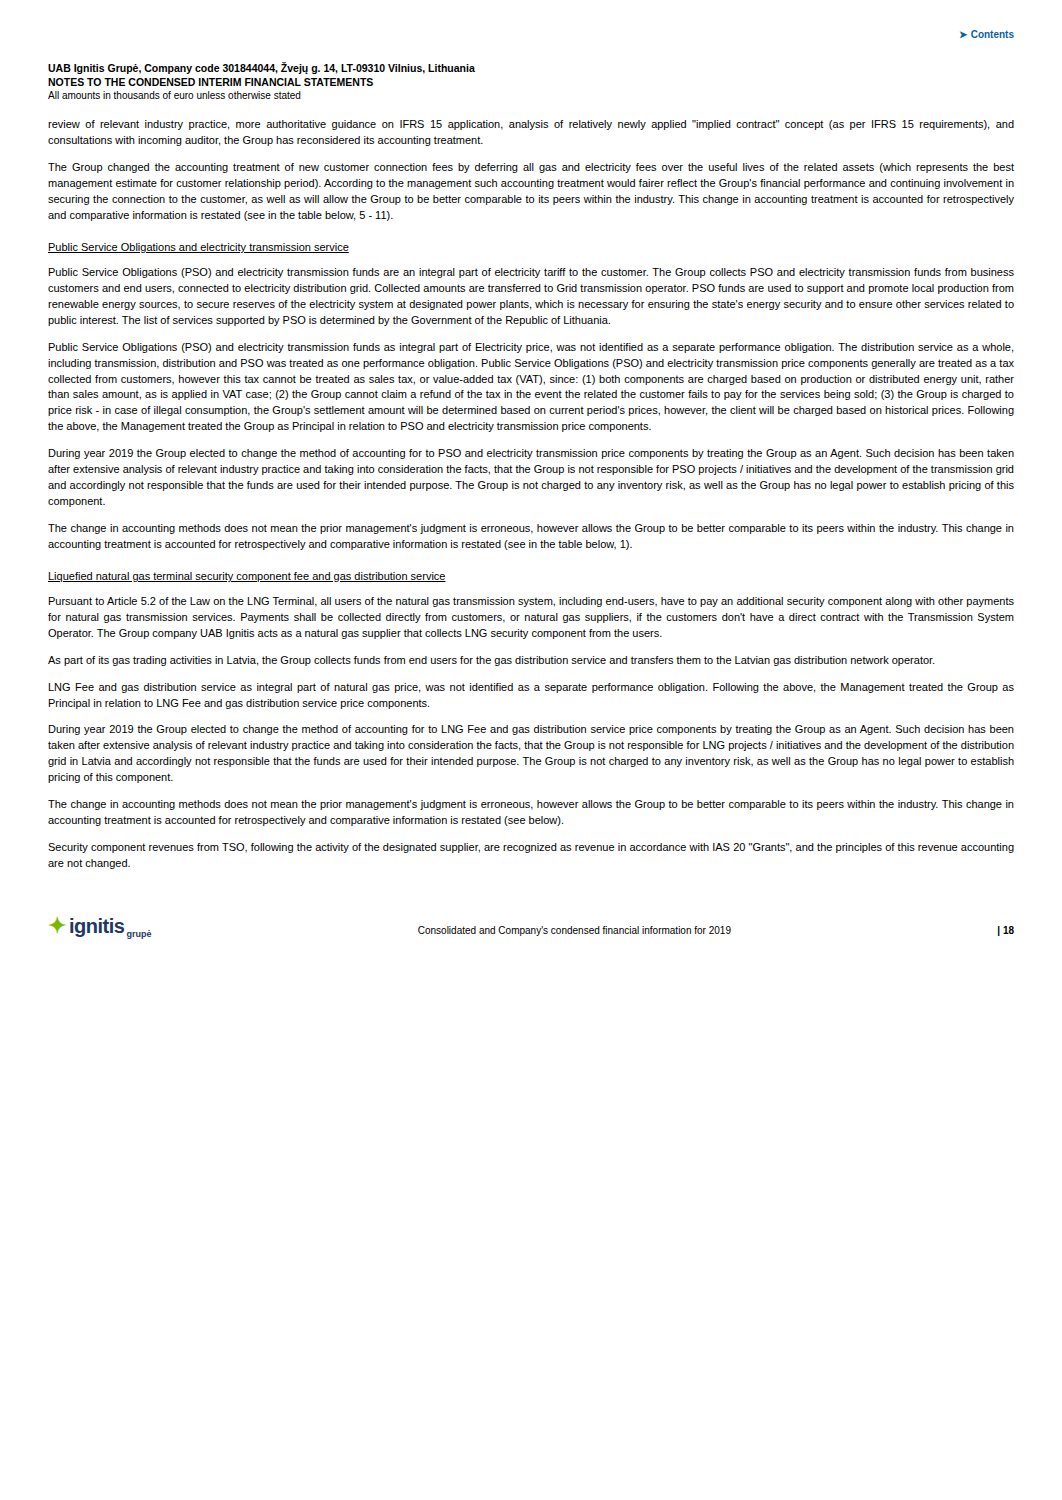➤Contents
UAB Ignitis Grupė, Company code 301844044, Žvejų g. 14, LT-09310 Vilnius, Lithuania NOTES TO THE CONDENSED INTERIM FINANCIAL STATEMENTS
All amounts in thousands of euro unless otherwise stated
review of relevant industry practice, more authoritative guidance on IFRS 15 application, analysis of relatively newly applied "implied contract" concept (as per IFRS 15 requirements), and consultations with incoming auditor, the Group has reconsidered its accounting treatment.
The Group changed the accounting treatment of new customer connection fees by deferring all gas and electricity fees over the useful lives of the related assets (which represents the best management estimate for customer relationship period). According to the management such accounting treatment would fairer reflect the Group's financial performance and continuing involvement in securing the connection to the customer, as well as will allow the Group to be better comparable to its peers within the industry. This change in accounting treatment is accounted for retrospectively and comparative information is restated (see in the table below, 5 - 11).
Public Service Obligations and electricity transmission service
Public Service Obligations (PSO) and electricity transmission funds are an integral part of electricity tariff to the customer. The Group collects PSO and electricity transmission funds from business customers and end users, connected to electricity distribution grid. Collected amounts are transferred to Grid transmission operator. PSO funds are used to support and promote local production from renewable energy sources, to secure reserves of the electricity system at designated power plants, which is necessary for ensuring the state's energy security and to ensure other services related to public interest. The list of services supported by PSO is determined by the Government of the Republic of Lithuania.
Public Service Obligations (PSO) and electricity transmission funds as integral part of Electricity price, was not identified as a separate performance obligation. The distribution service as a whole, including transmission, distribution and PSO was treated as one performance obligation. Public Service Obligations (PSO) and electricity transmission price components generally are treated as a tax collected from customers, however this tax cannot be treated as sales tax, or value-added tax (VAT), since: (1) both components are charged based on production or distributed energy unit, rather than sales amount, as is applied in VAT case; (2) the Group cannot claim a refund of the tax in the event the related the customer fails to pay for the services being sold; (3) the Group is charged to price risk - in case of illegal consumption, the Group's settlement amount will be determined based on current period's prices, however, the client will be charged based on historical prices. Following the above, the Management treated the Group as Principal in relation to PSO and electricity transmission price components.
During year 2019 the Group elected to change the method of accounting for to PSO and electricity transmission price components by treating the Group as an Agent. Such decision has been taken after extensive analysis of relevant industry practice and taking into consideration the facts, that the Group is not responsible for PSO projects / initiatives and the development of the transmission grid and accordingly not responsible that the funds are used for their intended purpose. The Group is not charged to any inventory risk, as well as the Group has no legal power to establish pricing of this component.
The change in accounting methods does not mean the prior management's judgment is erroneous, however allows the Group to be better comparable to its peers within the industry. This change in accounting treatment is accounted for retrospectively and comparative information is restated (see in the table below, 1).
Liquefied natural gas terminal security component fee and gas distribution service
Pursuant to Article 5.2 of the Law on the LNG Terminal, all users of the natural gas transmission system, including end-users, have to pay an additional security component along with other payments for natural gas transmission services. Payments shall be collected directly from customers, or natural gas suppliers, if the customers don't have a direct contract with the Transmission System Operator. The Group company UAB Ignitis acts as a natural gas supplier that collects LNG security component from the users.
As part of its gas trading activities in Latvia, the Group collects funds from end users for the gas distribution service and transfers them to the Latvian gas distribution network operator.
LNG Fee and gas distribution service as integral part of natural gas price, was not identified as a separate performance obligation. Following the above, the Management treated the Group as Principal in relation to LNG Fee and gas distribution service price components.
During year 2019 the Group elected to change the method of accounting for to LNG Fee and gas distribution service price components by treating the Group as an Agent. Such decision has been taken after extensive analysis of relevant industry practice and taking into consideration the facts, that the Group is not responsible for LNG projects / initiatives and the development of the distribution grid in Latvia and accordingly not responsible that the funds are used for their intended purpose. The Group is not charged to any inventory risk, as well as the Group has no legal power to establish pricing of this component.
The change in accounting methods does not mean the prior management's judgment is erroneous, however allows the Group to be better comparable to its peers within the industry. This change in accounting treatment is accounted for retrospectively and comparative information is restated (see below).
Security component revenues from TSO, following the activity of the designated supplier, are recognized as revenue in accordance with IAS 20 "Grants", and the principles of this revenue accounting are not changed.
✦ignitis grupė
Consolidated and Company's condensed financial information for 2019
| 18